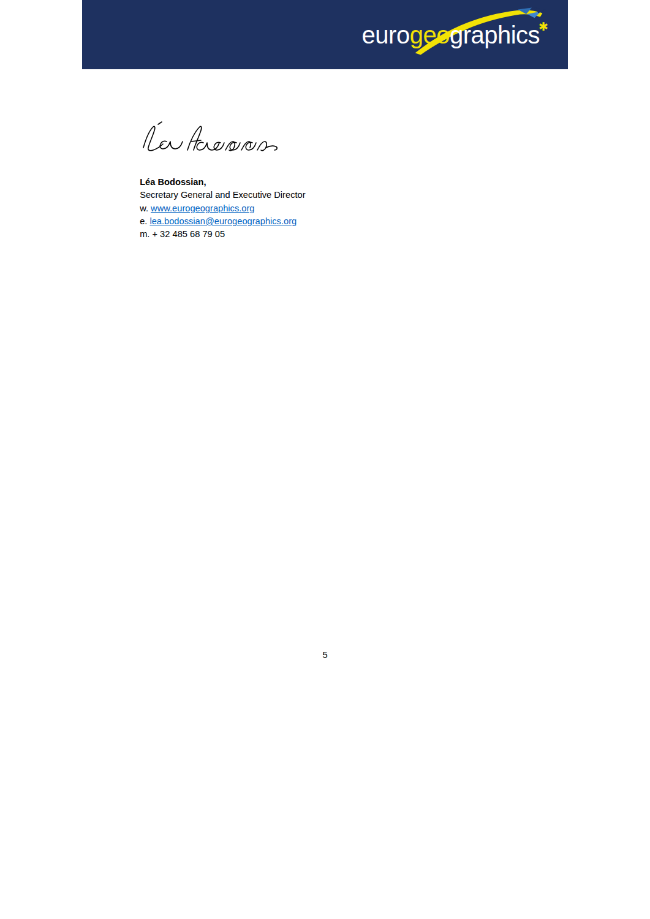euro geo graphics✱
Léa Bodossian,
Secretary General and Executive Director
w. www.eurogeographics.org
e. lea.bodossian@eurogeographics.org
m. + 32 485 68 79 05
5